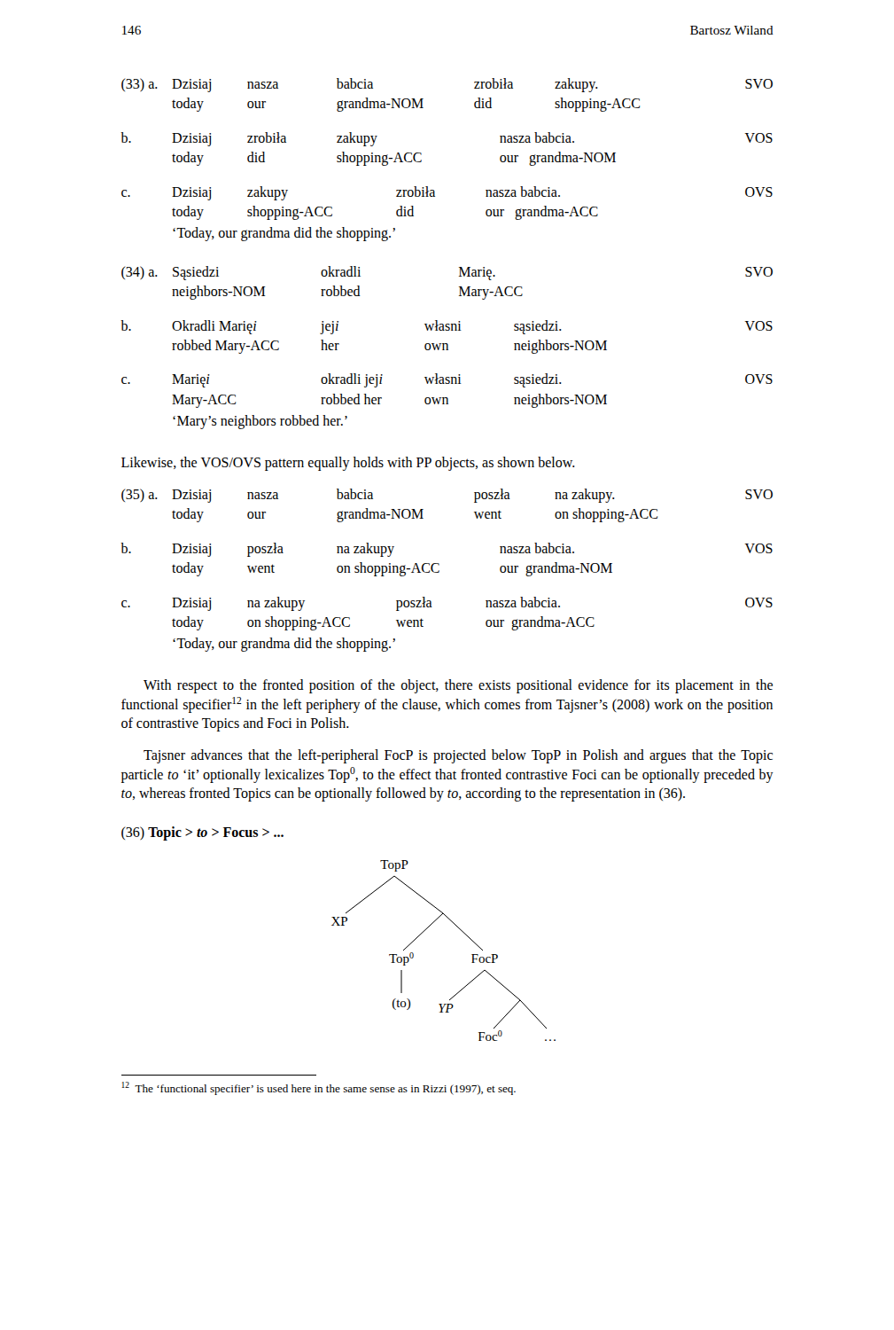146 Bartosz Wiland
(33) a.
Dzisiaj nasza babcia zrobiła zakupy. today our grandma-NOM did shopping-ACC
SVO
b.
Dzisiaj zrobiła zakupy nasza babcia. today did shopping-ACC our grandma-NOM
VOS
c.
Dzisiaj zakupy zrobiła nasza babcia. today shopping-ACC did our grandma-ACC
‘Today, our grandma did the shopping.’
OVS
(34) a.
Sąsiedzi okradli Marię. neighbors-NOM robbed Mary-ACC
SVO
b.
Okradli Marięi jeji własni sąsiedzi. robbed Mary-ACC her own neighbors-NOM
VOS
c.
Marięi okradli jeji własni sąsiedzi. Mary-ACC robbed her own neighbors-NOM
‘Mary’s neighbors robbed her.’
OVS
Likewise, the VOS/OVS pattern equally holds with PP objects, as shown below.
(35) a.
Dzisiaj nasza babcia poszła na zakupy. today our grandma-NOM went on shopping-ACC
SVO
b.
Dzisiaj poszła na zakupy nasza babcia. today went on shopping-ACC our grandma-NOM
VOS
c.
Dzisiaj na zakupy poszła nasza babcia. today on shopping-ACC went our grandma-ACC
‘Today, our grandma did the shopping.’
OVS
With respect to the fronted position of the object, there exists positional evidence for its placement in the functional specifier12 in the left periphery of the clause, which comes from Tajsner’s (2008) work on the position of contrastive Topics and Foci in Polish.
Tajsner advances that the left-peripheral FocP is projected below TopP in Polish and argues that the Topic particle to ‘it’ optionally lexicalizes Top0, to the effect that fronted contrastive Foci can be optionally preceded by to, whereas fronted Topics can be optionally followed by to, according to the representation in (36).
(36) Topic > to > Focus > ...
TopP XP Top0 (to) FocP YP Foc0 …
12 The ‘functional specifier’ is used here in the same sense as in Rizzi (1997), et seq.